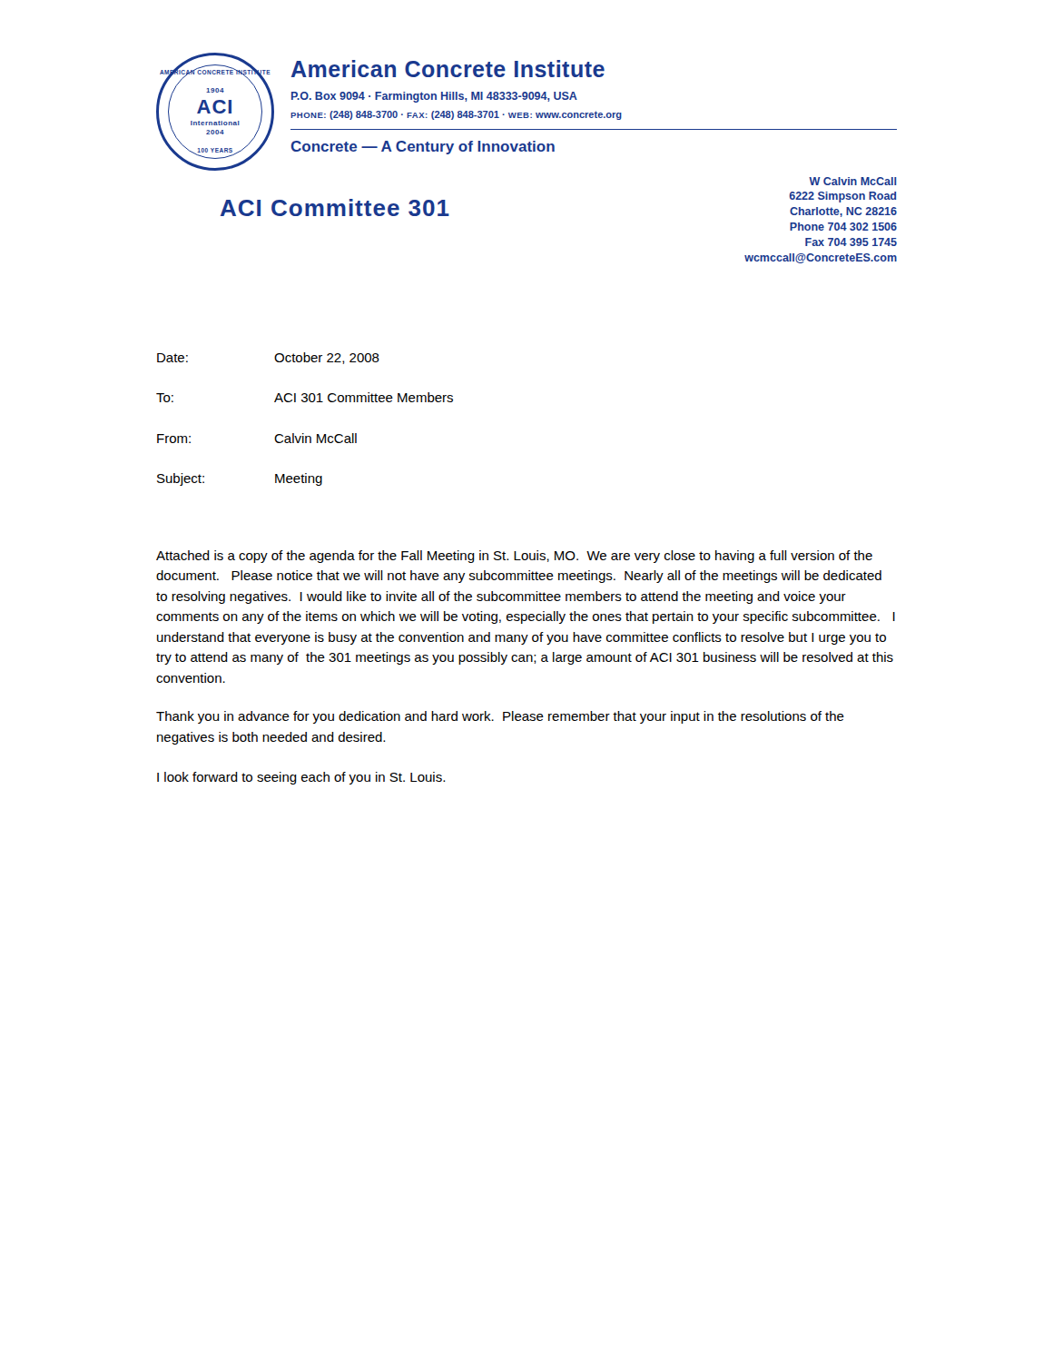AMERICAN CONCRETE INSTITUTE
1904 ACI International 2004
100 YEARS
American Concrete Institute
P.O. Box 9094 · Farmington Hills, MI 48333-9094, USA
PHONE: (248) 848-3700 · FAX: (248) 848-3701 · WEB: www.concrete.org
Concrete — A Century of Innovation
ACI Committee 301
W Calvin McCall
6222 Simpson Road
Charlotte, NC 28216
Phone 704 302 1506
Fax 704 395 1745
wcmccall@ConcreteES.com
| Date: | October 22, 2008 |
| To: | ACI 301 Committee Members |
| From: | Calvin McCall |
| Subject: | Meeting |
Attached is a copy of the agenda for the Fall Meeting in St. Louis, MO. We are very close to having a full version of the document. Please notice that we will not have any subcommittee meetings. Nearly all of the meetings will be dedicated to resolving negatives. I would like to invite all of the subcommittee members to attend the meeting and voice your comments on any of the items on which we will be voting, especially the ones that pertain to your specific subcommittee. I understand that everyone is busy at the convention and many of you have committee conflicts to resolve but I urge you to try to attend as many of the 301 meetings as you possibly can; a large amount of ACI 301 business will be resolved at this convention.
Thank you in advance for you dedication and hard work. Please remember that your input in the resolutions of the negatives is both needed and desired.
I look forward to seeing each of you in St. Louis.